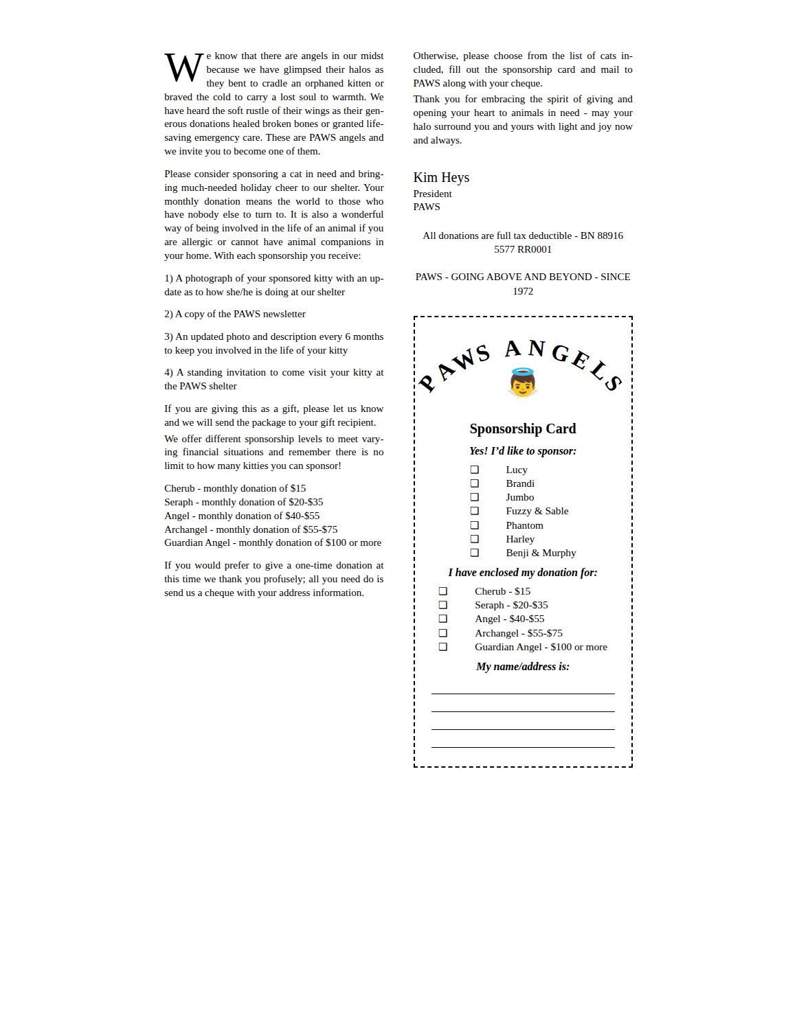We know that there are angels in our midst because we have glimpsed their halos as they bent to cradle an orphaned kitten or braved the cold to carry a lost soul to warmth. We have heard the soft rustle of their wings as their generous donations healed broken bones or granted life-saving emergency care. These are PAWS angels and we invite you to become one of them.
Please consider sponsoring a cat in need and bringing much-needed holiday cheer to our shelter. Your monthly donation means the world to those who have nobody else to turn to. It is also a wonderful way of being involved in the life of an animal if you are allergic or cannot have animal companions in your home. With each sponsorship you receive:
1) A photograph of your sponsored kitty with an update as to how she/he is doing at our shelter
2) A copy of the PAWS newsletter
3) An updated photo and description every 6 months to keep you involved in the life of your kitty
4) A standing invitation to come visit your kitty at the PAWS shelter
If you are giving this as a gift, please let us know and we will send the package to your gift recipient.
We offer different sponsorship levels to meet varying financial situations and remember there is no limit to how many kitties you can sponsor!
Cherub - monthly donation of $15
Seraph - monthly donation of $20-$35
Angel - monthly donation of $40-$55
Archangel - monthly donation of $55-$75
Guardian Angel - monthly donation of $100 or more
If you would prefer to give a one-time donation at this time we thank you profusely; all you need do is send us a cheque with your address information.
Otherwise, please choose from the list of cats included, fill out the sponsorship card and mail to PAWS along with your cheque.
Thank you for embracing the spirit of giving and opening your heart to animals in need - may your halo surround you and yours with light and joy now and always.
Kim Heys
President
PAWS
All donations are full tax deductible - BN 88916 5577 RR0001
PAWS - GOING ABOVE AND BEYOND - SINCE 1972
P A W S A N G E L S 👼
Sponsorship Card
Yes! I’d like to sponsor:
| ❑ | Lucy |
| ❑ | Brandi |
| ❑ | Jumbo |
| ❑ | Fuzzy & Sable |
| ❑ | Phantom |
| ❑ | Harley |
| ❑ | Benji & Murphy |
I have enclosed my donation for:
| ❑ | Cherub - $15 |
| ❑ | Seraph - $20-$35 |
| ❑ | Angel - $40-$55 |
| ❑ | Archangel - $55-$75 |
| ❑ | Guardian Angel - $100 or more |
My name/address is: